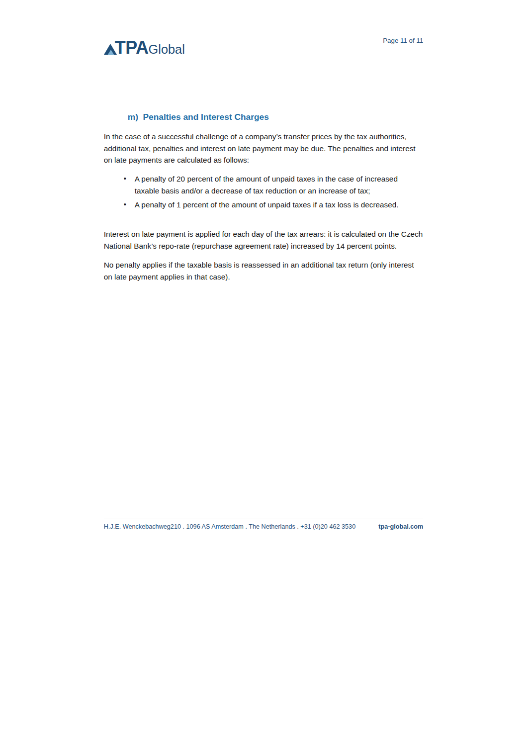TPA Global
Page 11 of 11
m) Penalties and Interest Charges
In the case of a successful challenge of a company’s transfer prices by the tax authorities, additional tax, penalties and interest on late payment may be due. The penalties and interest on late payments are calculated as follows:
A penalty of 20 percent of the amount of unpaid taxes in the case of increased taxable basis and/or a decrease of tax reduction or an increase of tax;
A penalty of 1 percent of the amount of unpaid taxes if a tax loss is decreased.
Interest on late payment is applied for each day of the tax arrears: it is calculated on the Czech National Bank’s repo-rate (repurchase agreement rate) increased by 14 percent points.
No penalty applies if the taxable basis is reassessed in an additional tax return (only interest on late payment applies in that case).
H.J.E. Wenckebachweg210 . 1096 AS Amsterdam . The Netherlands . +31 (0)20 462 3530
tpa-global.com